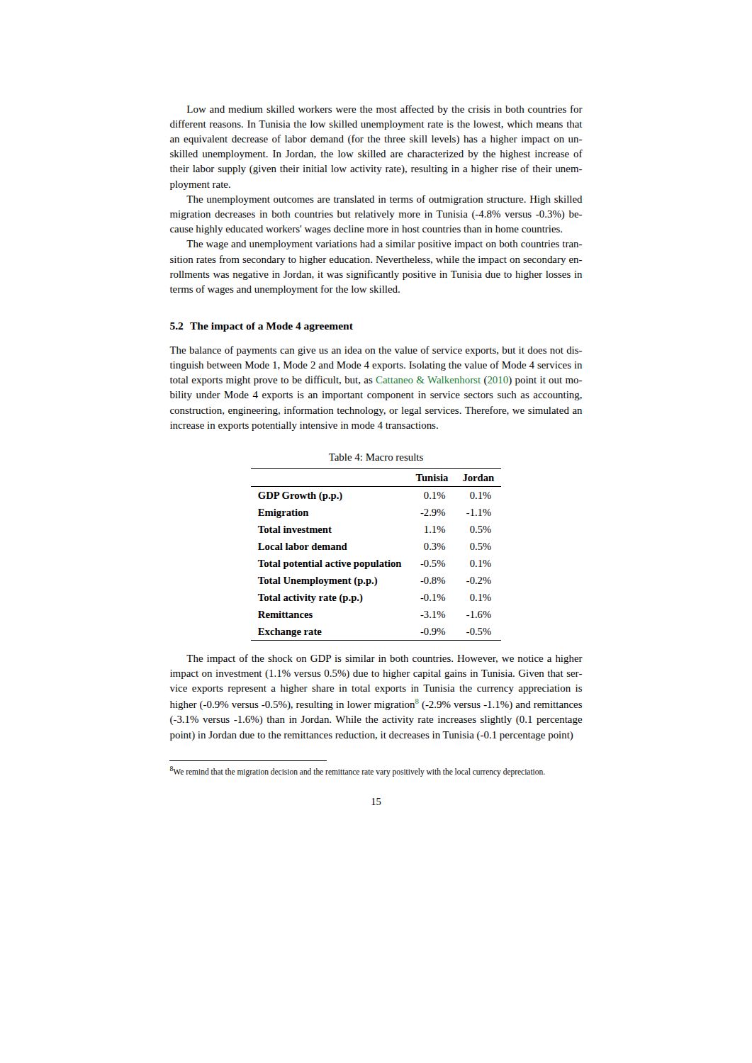Low and medium skilled workers were the most affected by the crisis in both countries for different reasons. In Tunisia the low skilled unemployment rate is the lowest, which means that an equivalent decrease of labor demand (for the three skill levels) has a higher impact on unskilled unemployment. In Jordan, the low skilled are characterized by the highest increase of their labor supply (given their initial low activity rate), resulting in a higher rise of their unemployment rate.
The unemployment outcomes are translated in terms of outmigration structure. High skilled migration decreases in both countries but relatively more in Tunisia (-4.8% versus -0.3%) because highly educated workers' wages decline more in host countries than in home countries.
The wage and unemployment variations had a similar positive impact on both countries transition rates from secondary to higher education. Nevertheless, while the impact on secondary enrollments was negative in Jordan, it was significantly positive in Tunisia due to higher losses in terms of wages and unemployment for the low skilled.
5.2 The impact of a Mode 4 agreement
The balance of payments can give us an idea on the value of service exports, but it does not distinguish between Mode 1, Mode 2 and Mode 4 exports. Isolating the value of Mode 4 services in total exports might prove to be difficult, but, as Cattaneo & Walkenhorst (2010) point it out mobility under Mode 4 exports is an important component in service sectors such as accounting, construction, engineering, information technology, or legal services. Therefore, we simulated an increase in exports potentially intensive in mode 4 transactions.
Table 4: Macro results
| | Tunisia | Jordan |
| --- | --- | --- |
| GDP Growth (p.p.) | 0.1% | 0.1% |
| Emigration | -2.9% | -1.1% |
| Total investment | 1.1% | 0.5% |
| Local labor demand | 0.3% | 0.5% |
| Total potential active population | -0.5% | 0.1% |
| Total Unemployment (p.p.) | -0.8% | -0.2% |
| Total activity rate (p.p.) | -0.1% | 0.1% |
| Remittances | -3.1% | -1.6% |
| Exchange rate | -0.9% | -0.5% |
The impact of the shock on GDP is similar in both countries. However, we notice a higher impact on investment (1.1% versus 0.5%) due to higher capital gains in Tunisia. Given that service exports represent a higher share in total exports in Tunisia the currency appreciation is higher (-0.9% versus -0.5%), resulting in lower migration8 (-2.9% versus -1.1%) and remittances (-3.1% versus -1.6%) than in Jordan. While the activity rate increases slightly (0.1 percentage point) in Jordan due to the remittances reduction, it decreases in Tunisia (-0.1 percentage point)
8We remind that the migration decision and the remittance rate vary positively with the local currency depreciation.
15